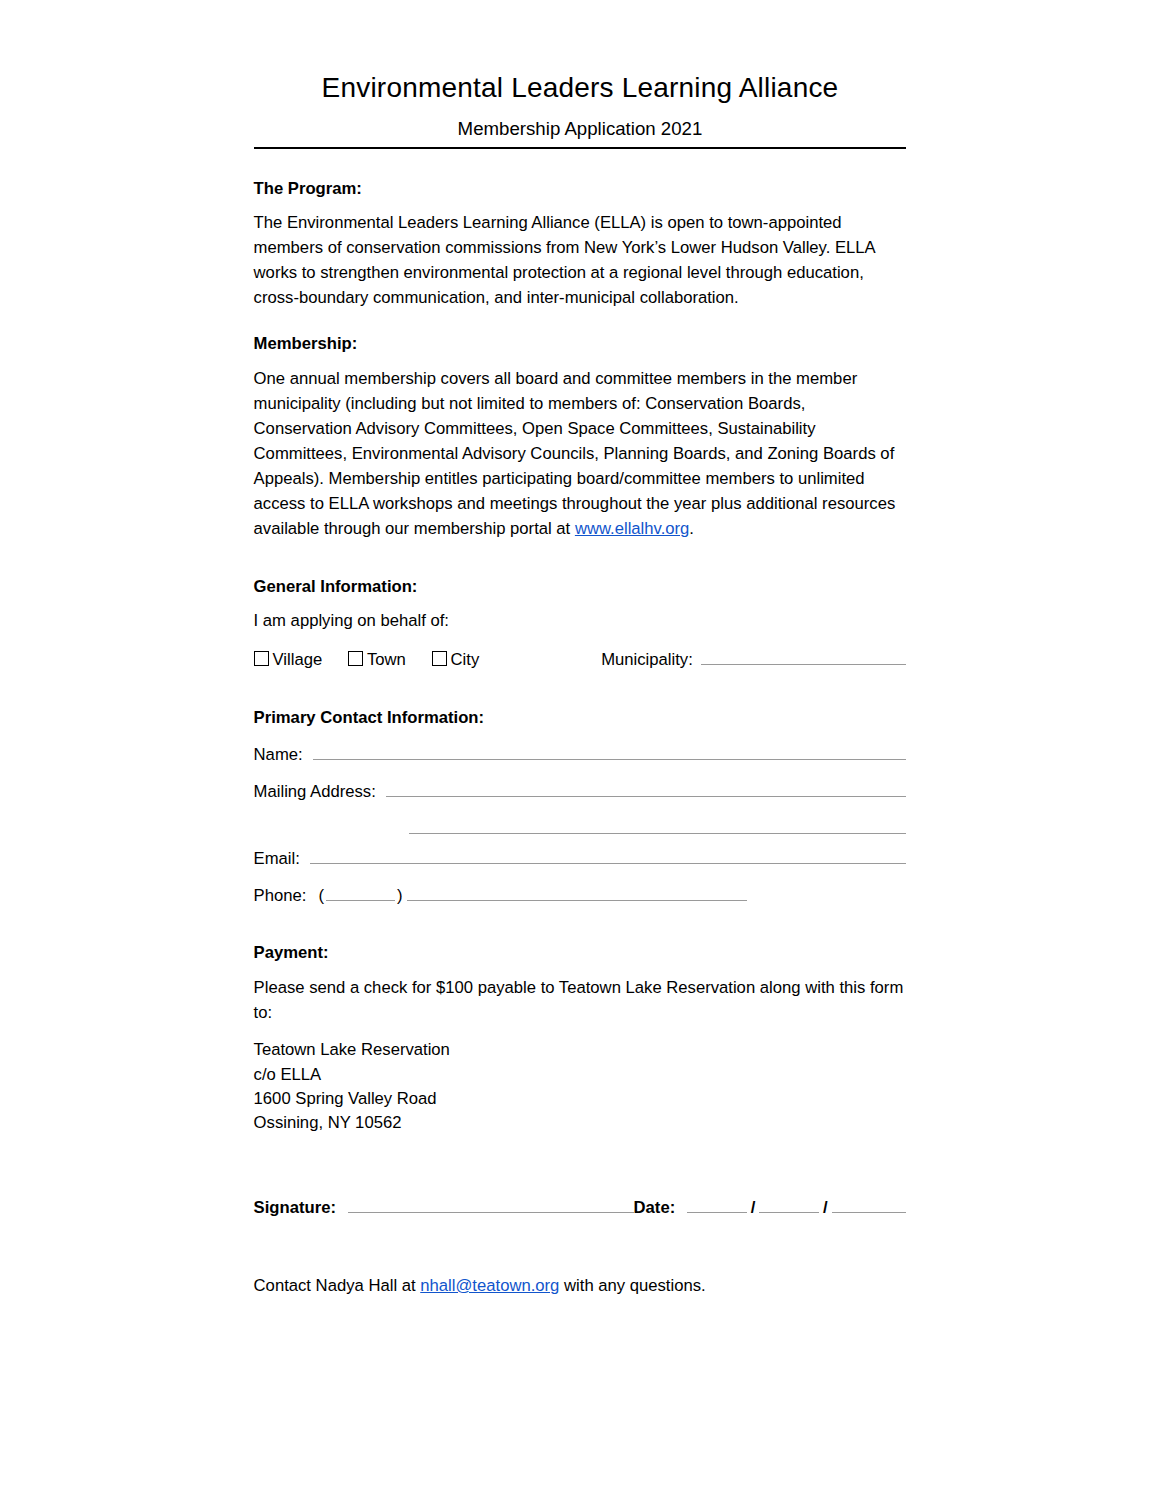Environmental Leaders Learning Alliance
Membership Application 2021
The Program:
The Environmental Leaders Learning Alliance (ELLA) is open to town-appointed members of conservation commissions from New York’s Lower Hudson Valley. ELLA works to strengthen environmental protection at a regional level through education, cross-boundary communication, and inter-municipal collaboration.
Membership:
One annual membership covers all board and committee members in the member municipality (including but not limited to members of: Conservation Boards, Conservation Advisory Committees, Open Space Committees, Sustainability Committees, Environmental Advisory Councils, Planning Boards, and Zoning Boards of Appeals). Membership entitles participating board/committee members to unlimited access to ELLA workshops and meetings throughout the year plus additional resources available through our membership portal at www.ellalhv.org.
General Information:
I am applying on behalf of:
Village Town City
Municipality:
Primary Contact Information:
Name:
Mailing Address:
Email:
Phone: ( )
Payment:
Please send a check for $100 payable to Teatown Lake Reservation along with this form to:
Teatown Lake Reservation
c/o ELLA
1600 Spring Valley Road
Ossining, NY 10562
Signature: Date: / /
Contact Nadya Hall at nhall@teatown.org with any questions.